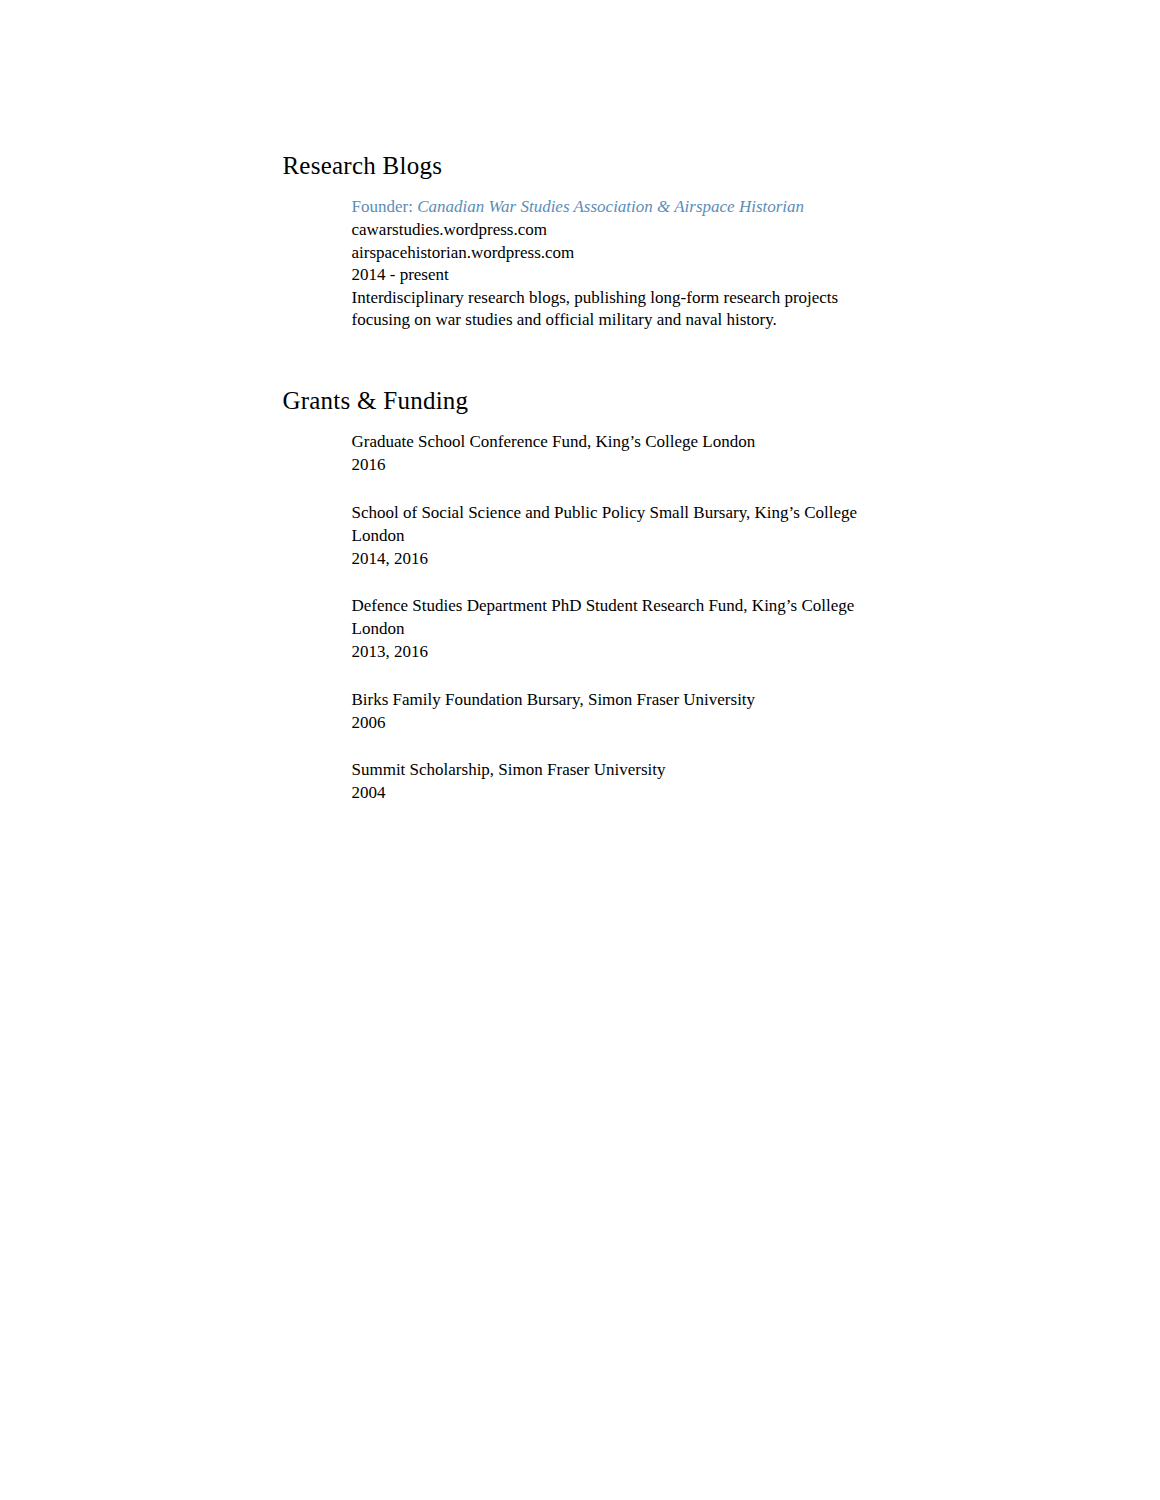Research Blogs
Founder: Canadian War Studies Association & Airspace Historian
cawarstudies.wordpress.com
airspacehistorian.wordpress.com
2014 - present
Interdisciplinary research blogs, publishing long-form research projects
focusing on war studies and official military and naval history.
Grants & Funding
Graduate School Conference Fund, King’s College London
2016
School of Social Science and Public Policy Small Bursary, King’s College London
2014, 2016
Defence Studies Department PhD Student Research Fund, King’s College London
2013, 2016
Birks Family Foundation Bursary, Simon Fraser University
2006
Summit Scholarship, Simon Fraser University
2004